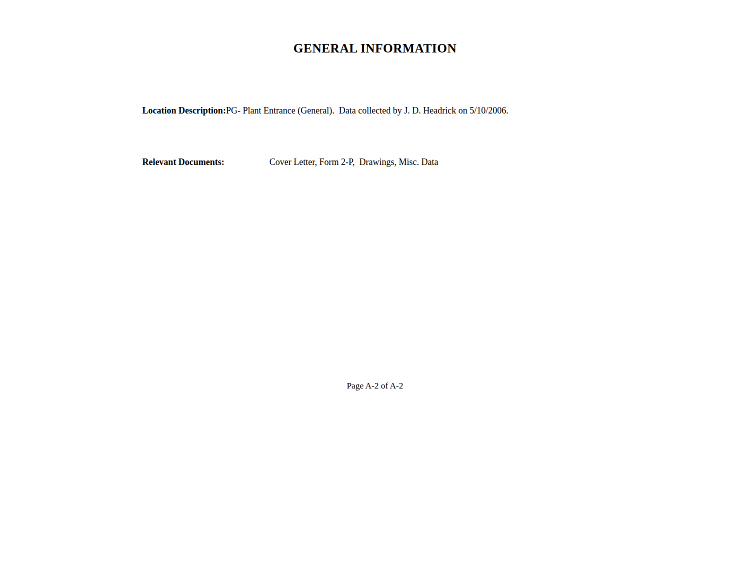GENERAL INFORMATION
Location Description: PG- Plant Entrance (General). Data collected by J. D. Headrick on 5/10/2006.
Relevant Documents: Cover Letter, Form 2-P, Drawings, Misc. Data
Page A-2 of A-2